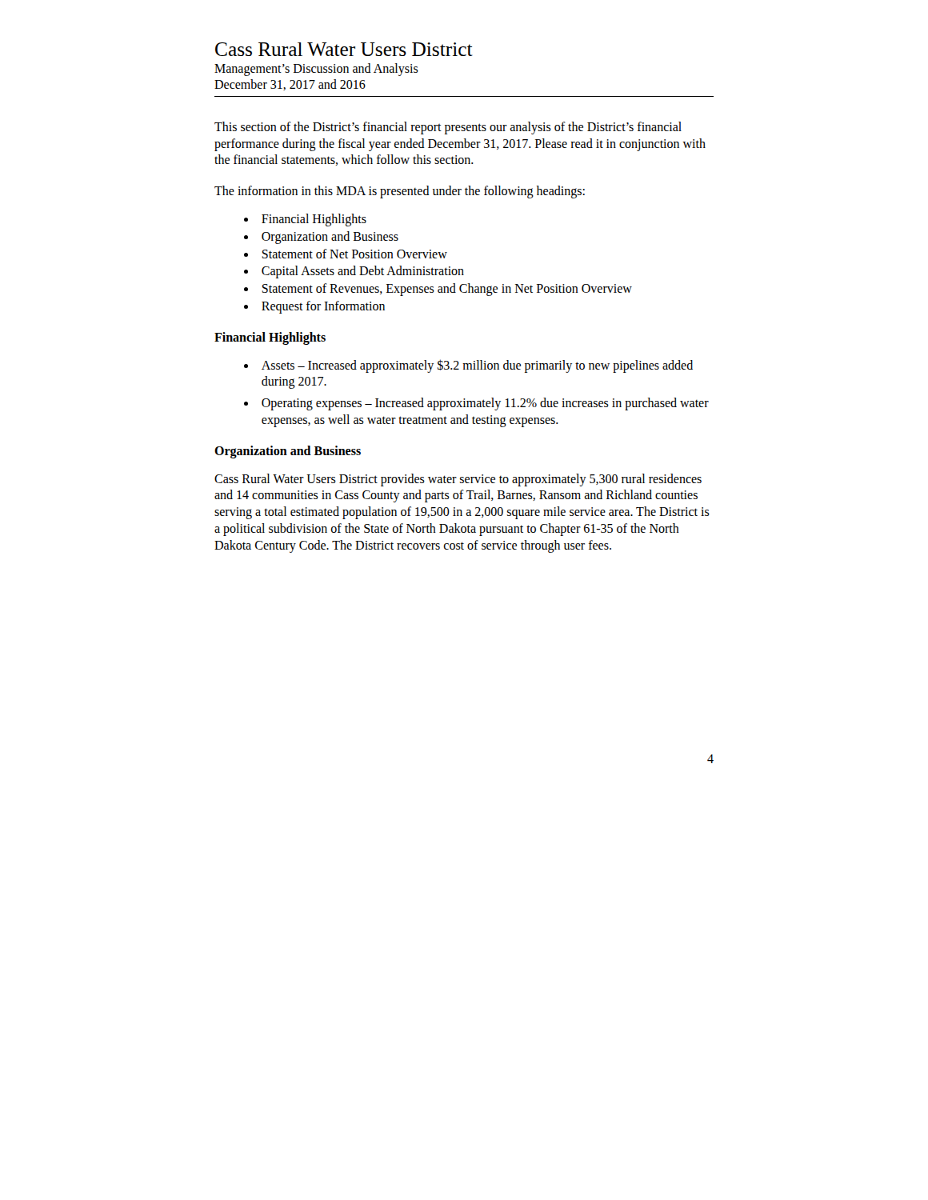Cass Rural Water Users District
Management’s Discussion and Analysis
December 31, 2017 and 2016
This section of the District’s financial report presents our analysis of the District’s financial performance during the fiscal year ended December 31, 2017. Please read it in conjunction with the financial statements, which follow this section.
The information in this MDA is presented under the following headings:
Financial Highlights
Organization and Business
Statement of Net Position Overview
Capital Assets and Debt Administration
Statement of Revenues, Expenses and Change in Net Position Overview
Request for Information
Financial Highlights
Assets – Increased approximately $3.2 million due primarily to new pipelines added during 2017.
Operating expenses – Increased approximately 11.2% due increases in purchased water expenses, as well as water treatment and testing expenses.
Organization and Business
Cass Rural Water Users District provides water service to approximately 5,300 rural residences and 14 communities in Cass County and parts of Trail, Barnes, Ransom and Richland counties serving a total estimated population of 19,500 in a 2,000 square mile service area. The District is a political subdivision of the State of North Dakota pursuant to Chapter 61-35 of the North Dakota Century Code. The District recovers cost of service through user fees.
4